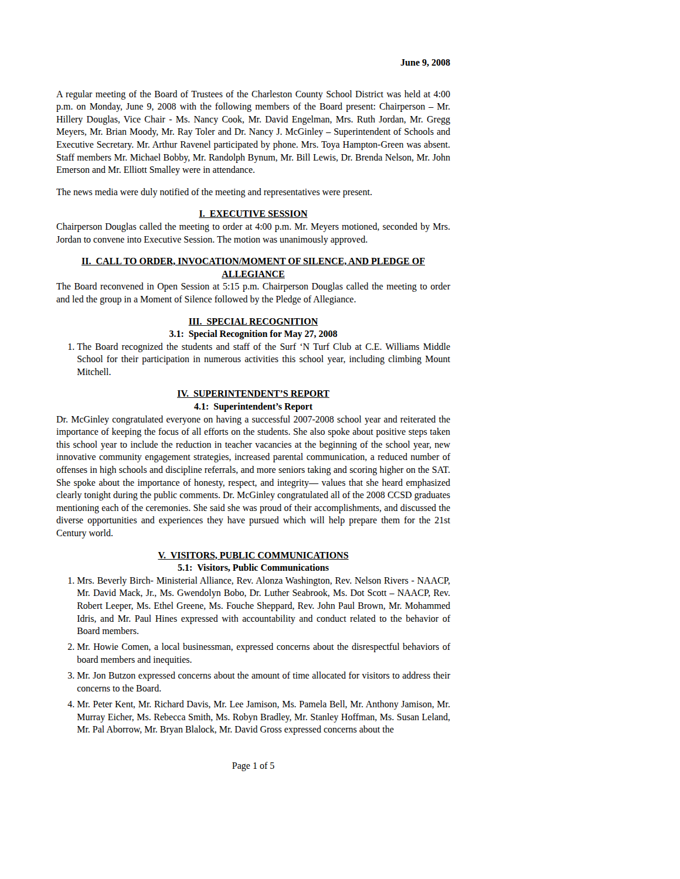June 9, 2008
A regular meeting of the Board of Trustees of the Charleston County School District was held at 4:00 p.m. on Monday, June 9, 2008 with the following members of the Board present: Chairperson – Mr. Hillery Douglas, Vice Chair - Ms. Nancy Cook, Mr. David Engelman, Mrs. Ruth Jordan, Mr. Gregg Meyers, Mr. Brian Moody, Mr. Ray Toler and Dr. Nancy J. McGinley – Superintendent of Schools and Executive Secretary. Mr. Arthur Ravenel participated by phone. Mrs. Toya Hampton-Green was absent. Staff members Mr. Michael Bobby, Mr. Randolph Bynum, Mr. Bill Lewis, Dr. Brenda Nelson, Mr. John Emerson and Mr. Elliott Smalley were in attendance.
The news media were duly notified of the meeting and representatives were present.
I. EXECUTIVE SESSION
Chairperson Douglas called the meeting to order at 4:00 p.m. Mr. Meyers motioned, seconded by Mrs. Jordan to convene into Executive Session. The motion was unanimously approved.
II. CALL TO ORDER, INVOCATION/MOMENT OF SILENCE, AND PLEDGE OF ALLEGIANCE
The Board reconvened in Open Session at 5:15 p.m. Chairperson Douglas called the meeting to order and led the group in a Moment of Silence followed by the Pledge of Allegiance.
III. SPECIAL RECOGNITION
3.1: Special Recognition for May 27, 2008
The Board recognized the students and staff of the Surf ‘N Turf Club at C.E. Williams Middle School for their participation in numerous activities this school year, including climbing Mount Mitchell.
IV. SUPERINTENDENT’S REPORT
4.1: Superintendent’s Report
Dr. McGinley congratulated everyone on having a successful 2007-2008 school year and reiterated the importance of keeping the focus of all efforts on the students. She also spoke about positive steps taken this school year to include the reduction in teacher vacancies at the beginning of the school year, new innovative community engagement strategies, increased parental communication, a reduced number of offenses in high schools and discipline referrals, and more seniors taking and scoring higher on the SAT. She spoke about the importance of honesty, respect, and integrity— values that she heard emphasized clearly tonight during the public comments. Dr. McGinley congratulated all of the 2008 CCSD graduates mentioning each of the ceremonies. She said she was proud of their accomplishments, and discussed the diverse opportunities and experiences they have pursued which will help prepare them for the 21st Century world.
V. VISITORS, PUBLIC COMMUNICATIONS
5.1: Visitors, Public Communications
Mrs. Beverly Birch- Ministerial Alliance, Rev. Alonza Washington, Rev. Nelson Rivers - NAACP, Mr. David Mack, Jr., Ms. Gwendolyn Bobo, Dr. Luther Seabrook, Ms. Dot Scott – NAACP, Rev. Robert Leeper, Ms. Ethel Greene, Ms. Fouche Sheppard, Rev. John Paul Brown, Mr. Mohammed Idris, and Mr. Paul Hines expressed with accountability and conduct related to the behavior of Board members.
Mr. Howie Comen, a local businessman, expressed concerns about the disrespectful behaviors of board members and inequities.
Mr. Jon Butzon expressed concerns about the amount of time allocated for visitors to address their concerns to the Board.
Mr. Peter Kent, Mr. Richard Davis, Mr. Lee Jamison, Ms. Pamela Bell, Mr. Anthony Jamison, Mr. Murray Eicher, Ms. Rebecca Smith, Ms. Robyn Bradley, Mr. Stanley Hoffman, Ms. Susan Leland, Mr. Pal Aborrow, Mr. Bryan Blalock, Mr. David Gross expressed concerns about the
Page 1 of 5